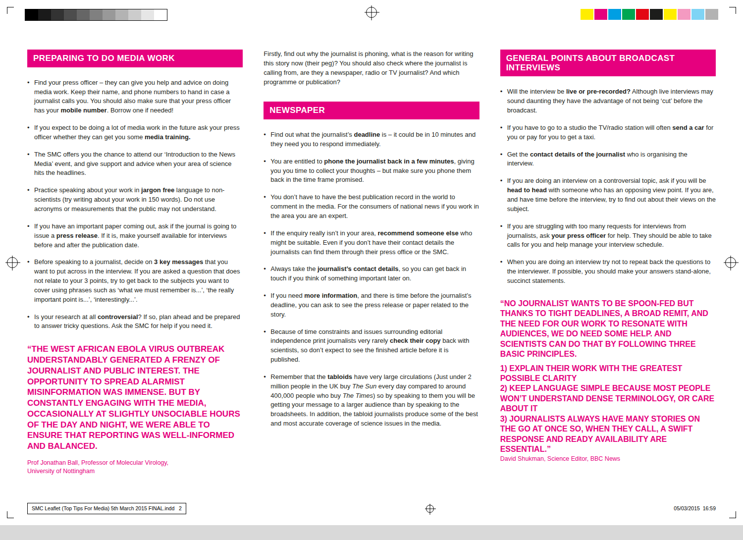Preparing to do media work
Find your press officer – they can give you help and advice on doing media work. Keep their name, and phone numbers to hand in case a journalist calls you. You should also make sure that your press officer has your mobile number. Borrow one if needed!
If you expect to be doing a lot of media work in the future ask your press officer whether they can get you some media training.
The SMC offers you the chance to attend our ‘Introduction to the News Media’ event, and give support and advice when your area of science hits the headlines.
Practice speaking about your work in jargon free language to non-scientists (try writing about your work in 150 words). Do not use acronyms or measurements that the public may not understand.
If you have an important paper coming out, ask if the journal is going to issue a press release. If it is, make yourself available for interviews before and after the publication date.
Before speaking to a journalist, decide on 3 key messages that you want to put across in the interview. If you are asked a question that does not relate to your 3 points, try to get back to the subjects you want to cover using phrases such as ‘what we must remember is...’, ‘the really important point is...’, ‘interestingly...’.
Is your research at all controversial? If so, plan ahead and be prepared to answer tricky questions. Ask the SMC for help if you need it.
“The West African Ebola virus outbreak understandably generated a frenzy of journalist and public interest. The opportunity to spread alarmist misinformation was immense. But by constantly engaging with the media, occasionally at slightly unsociable hours of the day and night, we were able to ensure that reporting was well-informed and balanced.
Prof Jonathan Ball, Professor of Molecular Virology,
University of Nottingham
Firstly, find out why the journalist is phoning, what is the reason for writing this story now (their peg)? You should also check where the journalist is calling from, are they a newspaper, radio or TV journalist? And which programme or publication?
Newspaper
Find out what the journalist’s deadline is – it could be in 10 minutes and they need you to respond immediately.
You are entitled to phone the journalist back in a few minutes, giving you you time to collect your thoughts – but make sure you phone them back in the time frame promised.
You don’t have to have the best publication record in the world to comment in the media. For the consumers of national news if you work in the area you are an expert.
If the enquiry really isn’t in your area, recommend someone else who might be suitable. Even if you don’t have their contact details the journalists can find them through their press office or the SMC.
Always take the journalist’s contact details, so you can get back in touch if you think of something important later on.
If you need more information, and there is time before the journalist’s deadline, you can ask to see the press release or paper related to the story.
Because of time constraints and issues surrounding editorial independence print journalists very rarely check their copy back with scientists, so don’t expect to see the finished article before it is published.
Remember that the tabloids have very large circulations (Just under 2 million people in the UK buy The Sun every day compared to around 400,000 people who buy The Times) so by speaking to them you will be getting your message to a larger audience than by speaking to the broadsheets. In addition, the tabloid journalists produce some of the best and most accurate coverage of science issues in the media.
General points about broadcast interviews
Will the interview be live or pre-recorded? Although live interviews may sound daunting they have the advantage of not being ‘cut’ before the broadcast.
If you have to go to a studio the TV/radio station will often send a car for you or pay for you to get a taxi.
Get the contact details of the journalist who is organising the interview.
If you are doing an interview on a controversial topic, ask if you will be head to head with someone who has an opposing view point. If you are, and have time before the interview, try to find out about their views on the subject.
If you are struggling with too many requests for interviews from journalists, ask your press officer for help. They should be able to take calls for you and help manage your interview schedule.
When you are doing an interview try not to repeat back the questions to the interviewer. If possible, you should make your answers stand-alone, succinct statements.
“No journalist wants to be spoon-fed but thanks to tight deadlines, a broad remit, and the need for our work to resonate with audiences, we do need some help. And scientists can do that by following three basic principles.
1) Explain their work with the greatest possible clarity
2) Keep language simple because most people won’t understand dense terminology, or care about it
3) Journalists always have many stories on the go at once so, when they call, a swift response and ready availability are essential.”
David Shukman, Science Editor, BBC News
SMC Leaflet (Top Tips For Media) 5th March 2015 FINAL.indd 2 05/03/2015 16:59